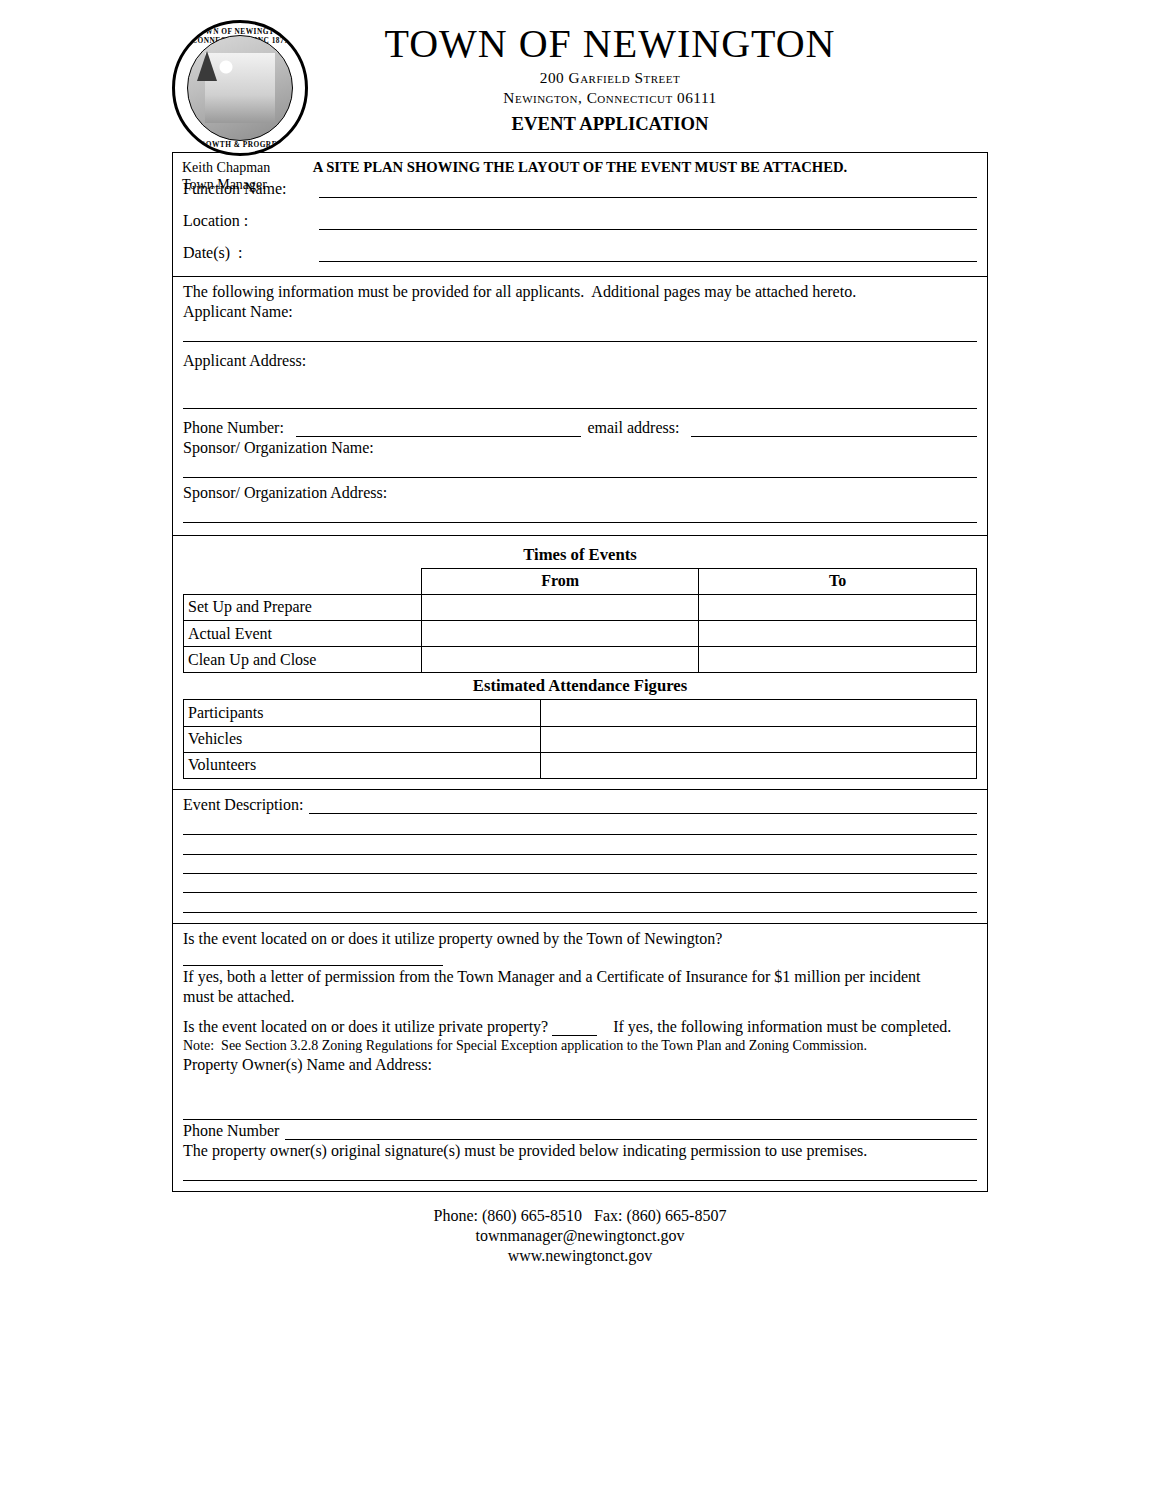TOWN OF NEWINGTON CONNECTICUT INC 1871
GROWTH & PROGRESS
TOWN OF NEWINGTON
200 Garfield Street
Newington, Connecticut 06111
Keith Chapman
Town Manager
EVENT APPLICATION
A SITE PLAN SHOWING THE LAYOUT OF THE EVENT MUST BE ATTACHED.
Function Name:
Location :
Date(s) :
The following information must be provided for all applicants. Additional pages may be attached hereto.
Applicant Name:
Applicant Address:
Phone Number: email address:
Sponsor/ Organization Name:
Sponsor/ Organization Address:
Times of Events
| | From | To |
| --- | --- | --- |
| Set Up and Prepare | | |
| Actual Event | | |
| Clean Up and Close | | |
Estimated Attendance Figures
| Participants | |
| Vehicles | |
| Volunteers | |
Event Description:
Is the event located on or does it utilize property owned by the Town of Newington?
If yes, both a letter of permission from the Town Manager and a Certificate of Insurance for $1 million per incident
must be attached.
Is the event located on or does it utilize private property? If yes, the following information must be completed.
Note: See Section 3.2.8 Zoning Regulations for Special Exception application to the Town Plan and Zoning Commission.
Property Owner(s) Name and Address:
Phone Number
The property owner(s) original signature(s) must be provided below indicating permission to use premises.
Phone: (860) 665-8510 Fax: (860) 665-8507
townmanager@newingtonct.gov
www.newingtonct.gov